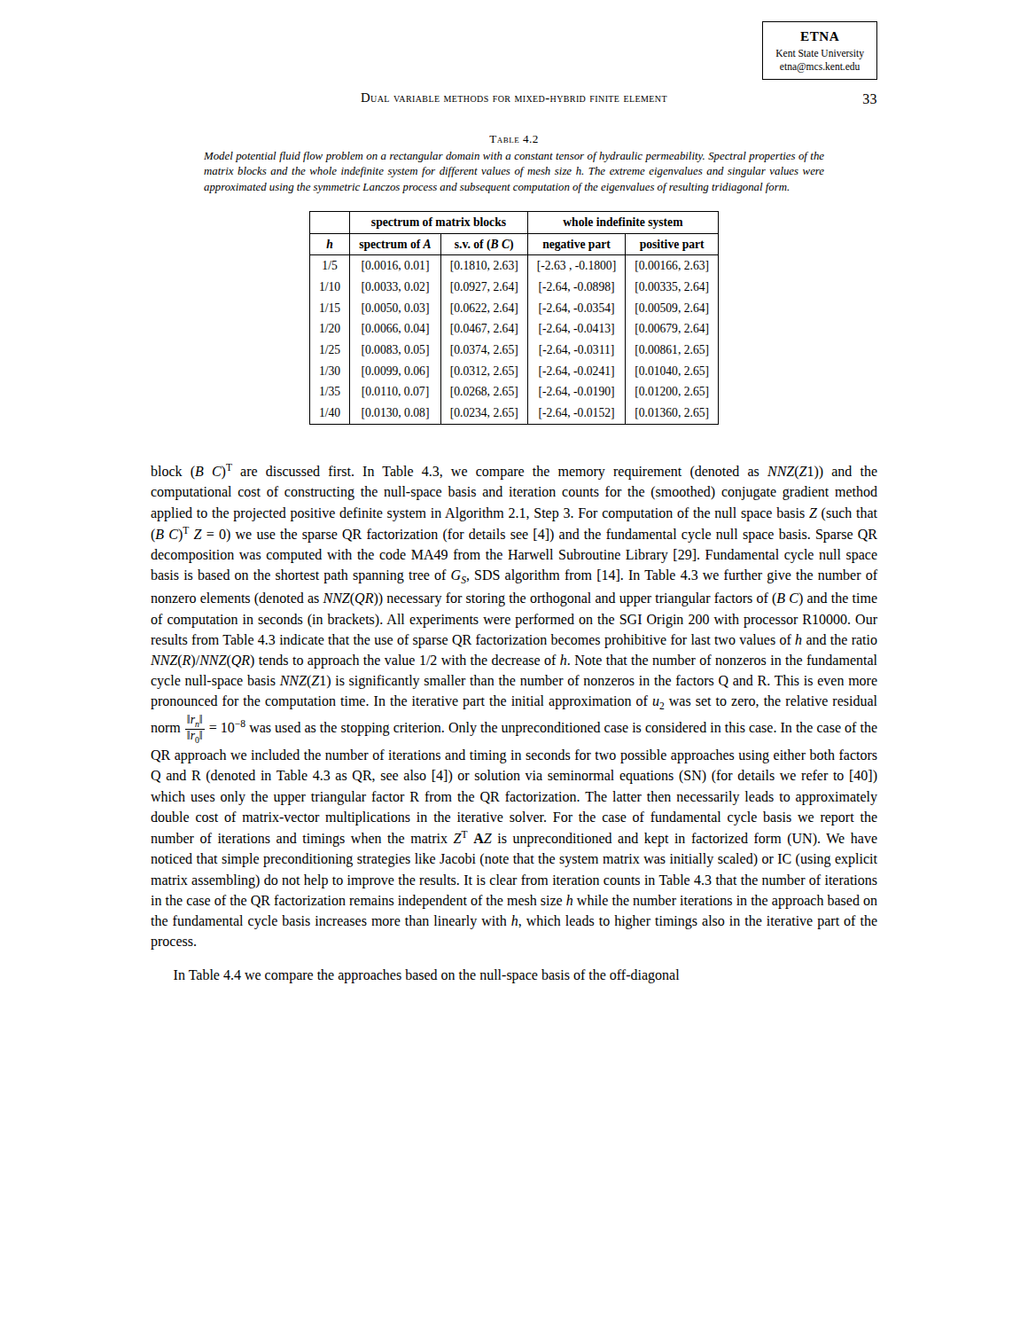ETNA
Kent State University
etna@mcs.kent.edu
Dual variable methods for mixed-hybrid finite element 33
Table 4.2
Model potential fluid flow problem on a rectangular domain with a constant tensor of hydraulic permeability. Spectral properties of the matrix blocks and the whole indefinite system for different values of mesh size h. The extreme eigenvalues and singular values were approximated using the symmetric Lanczos process and subsequent computation of the eigenvalues of resulting tridiagonal form.
| | spectrum of matrix blocks | whole indefinite system |
| --- | --- | --- |
| h | spectrum of A | s.v. of ( B C ) | negative part | positive part |
| 1/5 | [0.0016, 0.01] | [0.1810, 2.63] | [-2.63 , -0.1800] | [0.00166, 2.63] |
| 1/10 | [0.0033, 0.02] | [0.0927, 2.64] | [-2.64, -0.0898] | [0.00335, 2.64] |
| 1/15 | [0.0050, 0.03] | [0.0622, 2.64] | [-2.64, -0.0354] | [0.00509, 2.64] |
| 1/20 | [0.0066, 0.04] | [0.0467, 2.64] | [-2.64, -0.0413] | [0.00679, 2.64] |
| 1/25 | [0.0083, 0.05] | [0.0374, 2.65] | [-2.64, -0.0311] | [0.00861, 2.65] |
| 1/30 | [0.0099, 0.06] | [0.0312, 2.65] | [-2.64, -0.0241] | [0.01040, 2.65] |
| 1/35 | [0.0110, 0.07] | [0.0268, 2.65] | [-2.64, -0.0190] | [0.01200, 2.65] |
| 1/40 | [0.0130, 0.08] | [0.0234, 2.65] | [-2.64, -0.0152] | [0.01360, 2.65] |
block (B C)T are discussed first. In Table 4.3, we compare the memory requirement (denoted as NNZ(Z1)) and the computational cost of constructing the null-space basis and iteration counts for the (smoothed) conjugate gradient method applied to the projected positive definite system in Algorithm 2.1, Step 3. For computation of the null space basis Z (such that (B C)T Z = 0) we use the sparse QR factorization (for details see [4]) and the fundamental cycle null space basis. Sparse QR decomposition was computed with the code MA49 from the Harwell Subroutine Library [29]. Fundamental cycle null space basis is based on the shortest path spanning tree of GS, SDS algorithm from [14]. In Table 4.3 we further give the number of nonzero elements (denoted as NNZ(QR)) necessary for storing the orthogonal and upper triangular factors of (B C) and the time of computation in seconds (in brackets). All experiments were performed on the SGI Origin 200 with processor R10000. Our results from Table 4.3 indicate that the use of sparse QR factorization becomes prohibitive for last two values of h and the ratio NNZ(R)/NNZ(QR) tends to approach the value 1/2 with the decrease of h. Note that the number of nonzeros in the fundamental cycle null-space basis NNZ(Z1) is significantly smaller than the number of nonzeros in the factors Q and R. This is even more pronounced for the computation time. In the iterative part the initial approximation of u2 was set to zero, the relative residual norm ‖rn‖‖r0‖ = 10−8 was used as the stopping criterion. Only the unpreconditioned case is considered in this case. In the case of the QR approach we included the number of iterations and timing in seconds for two possible approaches using either both factors Q and R (denoted in Table 4.3 as QR, see also [4]) or solution via seminormal equations (SN) (for details we refer to [40]) which uses only the upper triangular factor R from the QR factorization. The latter then necessarily leads to approximately double cost of matrix-vector multiplications in the iterative solver. For the case of fundamental cycle basis we report the number of iterations and timings when the matrix ZT AZ is unpreconditioned and kept in factorized form (UN). We have noticed that simple preconditioning strategies like Jacobi (note that the system matrix was initially scaled) or IC (using explicit matrix assembling) do not help to improve the results. It is clear from iteration counts in Table 4.3 that the number of iterations in the case of the QR factorization remains independent of the mesh size h while the number iterations in the approach based on the fundamental cycle basis increases more than linearly with h, which leads to higher timings also in the iterative part of the process.
In Table 4.4 we compare the approaches based on the null-space basis of the off-diagonal